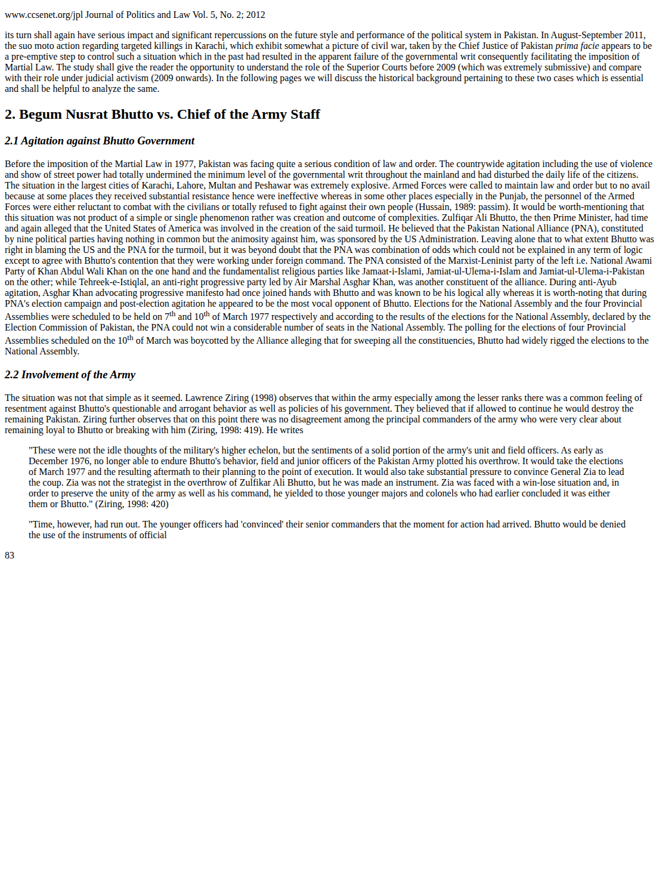www.ccsenet.org/jpl Journal of Politics and Law Vol. 5, No. 2; 2012
its turn shall again have serious impact and significant repercussions on the future style and performance of the political system in Pakistan. In August-September 2011, the suo moto action regarding targeted killings in Karachi, which exhibit somewhat a picture of civil war, taken by the Chief Justice of Pakistan prima facie appears to be a pre-emptive step to control such a situation which in the past had resulted in the apparent failure of the governmental writ consequently facilitating the imposition of Martial Law. The study shall give the reader the opportunity to understand the role of the Superior Courts before 2009 (which was extremely submissive) and compare with their role under judicial activism (2009 onwards). In the following pages we will discuss the historical background pertaining to these two cases which is essential and shall be helpful to analyze the same.
2. Begum Nusrat Bhutto vs. Chief of the Army Staff
2.1 Agitation against Bhutto Government
Before the imposition of the Martial Law in 1977, Pakistan was facing quite a serious condition of law and order. The countrywide agitation including the use of violence and show of street power had totally undermined the minimum level of the governmental writ throughout the mainland and had disturbed the daily life of the citizens. The situation in the largest cities of Karachi, Lahore, Multan and Peshawar was extremely explosive. Armed Forces were called to maintain law and order but to no avail because at some places they received substantial resistance hence were ineffective whereas in some other places especially in the Punjab, the personnel of the Armed Forces were either reluctant to combat with the civilians or totally refused to fight against their own people (Hussain, 1989: passim). It would be worth-mentioning that this situation was not product of a simple or single phenomenon rather was creation and outcome of complexities. Zulfiqar Ali Bhutto, the then Prime Minister, had time and again alleged that the United States of America was involved in the creation of the said turmoil. He believed that the Pakistan National Alliance (PNA), constituted by nine political parties having nothing in common but the animosity against him, was sponsored by the US Administration. Leaving alone that to what extent Bhutto was right in blaming the US and the PNA for the turmoil, but it was beyond doubt that the PNA was combination of odds which could not be explained in any term of logic except to agree with Bhutto's contention that they were working under foreign command. The PNA consisted of the Marxist-Leninist party of the left i.e. National Awami Party of Khan Abdul Wali Khan on the one hand and the fundamentalist religious parties like Jamaat-i-Islami, Jamiat-ul-Ulema-i-Islam and Jamiat-ul-Ulema-i-Pakistan on the other; while Tehreek-e-Istiqlal, an anti-right progressive party led by Air Marshal Asghar Khan, was another constituent of the alliance. During anti-Ayub agitation, Asghar Khan advocating progressive manifesto had once joined hands with Bhutto and was known to be his logical ally whereas it is worth-noting that during PNA's election campaign and post-election agitation he appeared to be the most vocal opponent of Bhutto. Elections for the National Assembly and the four Provincial Assemblies were scheduled to be held on 7th and 10th of March 1977 respectively and according to the results of the elections for the National Assembly, declared by the Election Commission of Pakistan, the PNA could not win a considerable number of seats in the National Assembly. The polling for the elections of four Provincial Assemblies scheduled on the 10th of March was boycotted by the Alliance alleging that for sweeping all the constituencies, Bhutto had widely rigged the elections to the National Assembly.
2.2 Involvement of the Army
The situation was not that simple as it seemed. Lawrence Ziring (1998) observes that within the army especially among the lesser ranks there was a common feeling of resentment against Bhutto's questionable and arrogant behavior as well as policies of his government. They believed that if allowed to continue he would destroy the remaining Pakistan. Ziring further observes that on this point there was no disagreement among the principal commanders of the army who were very clear about remaining loyal to Bhutto or breaking with him (Ziring, 1998: 419). He writes
"These were not the idle thoughts of the military's higher echelon, but the sentiments of a solid portion of the army's unit and field officers. As early as December 1976, no longer able to endure Bhutto's behavior, field and junior officers of the Pakistan Army plotted his overthrow. It would take the elections of March 1977 and the resulting aftermath to their planning to the point of execution. It would also take substantial pressure to convince General Zia to lead the coup. Zia was not the strategist in the overthrow of Zulfikar Ali Bhutto, but he was made an instrument. Zia was faced with a win-lose situation and, in order to preserve the unity of the army as well as his command, he yielded to those younger majors and colonels who had earlier concluded it was either them or Bhutto." (Ziring, 1998: 420)
"Time, however, had run out. The younger officers had 'convinced' their senior commanders that the moment for action had arrived. Bhutto would be denied the use of the instruments of official
83